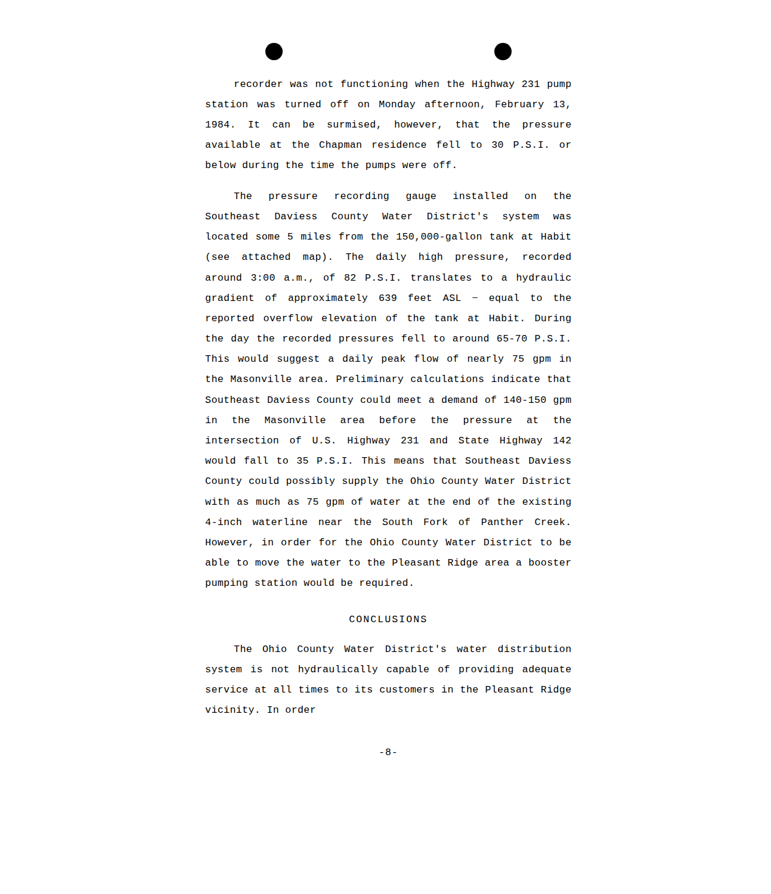recorder was not functioning when the Highway 231 pump station was turned off on Monday afternoon, February 13, 1984. It can be surmised, however, that the pressure available at the Chapman residence fell to 30 P.S.I. or below during the time the pumps were off.
The pressure recording gauge installed on the Southeast Daviess County Water District's system was located some 5 miles from the 150,000-gallon tank at Habit (see attached map). The daily high pressure, recorded around 3:00 a.m., of 82 P.S.I. translates to a hydraulic gradient of approximately 639 feet ASL − equal to the reported overflow elevation of the tank at Habit. During the day the recorded pressures fell to around 65-70 P.S.I. This would suggest a daily peak flow of nearly 75 gpm in the Masonville area. Preliminary calculations indicate that Southeast Daviess County could meet a demand of 140-150 gpm in the Masonville area before the pressure at the intersection of U.S. Highway 231 and State Highway 142 would fall to 35 P.S.I. This means that Southeast Daviess County could possibly supply the Ohio County Water District with as much as 75 gpm of water at the end of the existing 4-inch waterline near the South Fork of Panther Creek. However, in order for the Ohio County Water District to be able to move the water to the Pleasant Ridge area a booster pumping station would be required.
CONCLUSIONS
The Ohio County Water District's water distribution system is not hydraulically capable of providing adequate service at all times to its customers in the Pleasant Ridge vicinity. In order
-8-